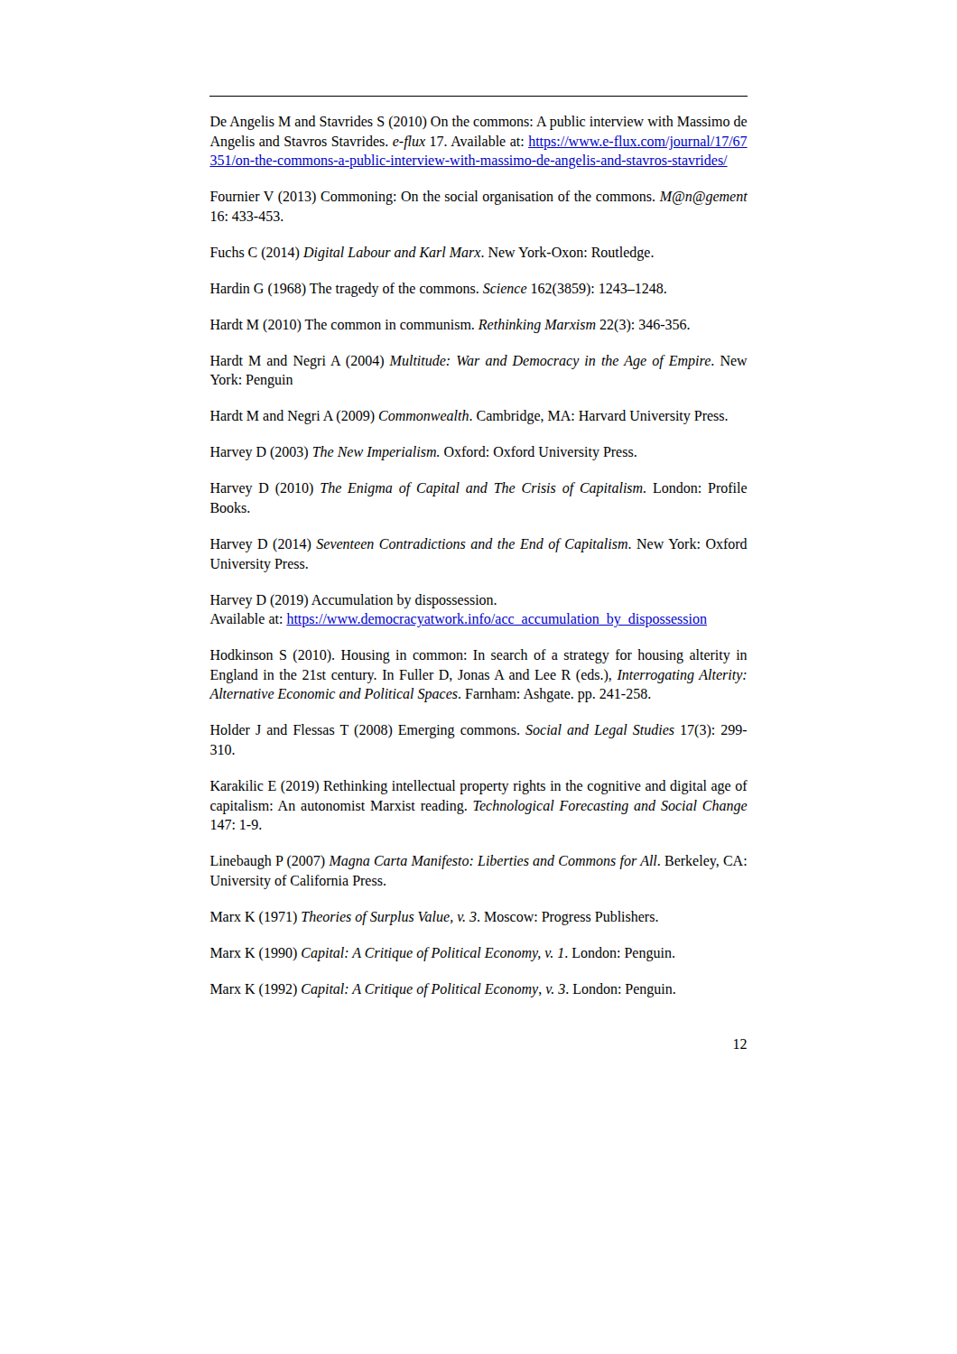De Angelis M and Stavrides S (2010) On the commons: A public interview with Massimo de Angelis and Stavros Stavrides. e-flux 17. Available at: https://www.e-flux.com/journal/17/67351/on-the-commons-a-public-interview-with-massimo-de-angelis-and-stavros-stavrides/
Fournier V (2013) Commoning: On the social organisation of the commons. M@n@gement 16: 433-453.
Fuchs C (2014) Digital Labour and Karl Marx. New York-Oxon: Routledge.
Hardin G (1968) The tragedy of the commons. Science 162(3859): 1243–1248.
Hardt M (2010) The common in communism. Rethinking Marxism 22(3): 346-356.
Hardt M and Negri A (2004) Multitude: War and Democracy in the Age of Empire. New York: Penguin
Hardt M and Negri A (2009) Commonwealth. Cambridge, MA: Harvard University Press.
Harvey D (2003) The New Imperialism. Oxford: Oxford University Press.
Harvey D (2010) The Enigma of Capital and The Crisis of Capitalism. London: Profile Books.
Harvey D (2014) Seventeen Contradictions and the End of Capitalism. New York: Oxford University Press.
Harvey D (2019) Accumulation by dispossession.
Available at: https://www.democracyatwork.info/acc_accumulation_by_dispossession
Hodkinson S (2010). Housing in common: In search of a strategy for housing alterity in England in the 21st century. In Fuller D, Jonas A and Lee R (eds.), Interrogating Alterity: Alternative Economic and Political Spaces. Farnham: Ashgate. pp. 241-258.
Holder J and Flessas T (2008) Emerging commons. Social and Legal Studies 17(3): 299-310.
Karakilic E (2019) Rethinking intellectual property rights in the cognitive and digital age of capitalism: An autonomist Marxist reading. Technological Forecasting and Social Change 147: 1-9.
Linebaugh P (2007) Magna Carta Manifesto: Liberties and Commons for All. Berkeley, CA: University of California Press.
Marx K (1971) Theories of Surplus Value, v. 3. Moscow: Progress Publishers.
Marx K (1990) Capital: A Critique of Political Economy, v. 1. London: Penguin.
Marx K (1992) Capital: A Critique of Political Economy, v. 3. London: Penguin.
12